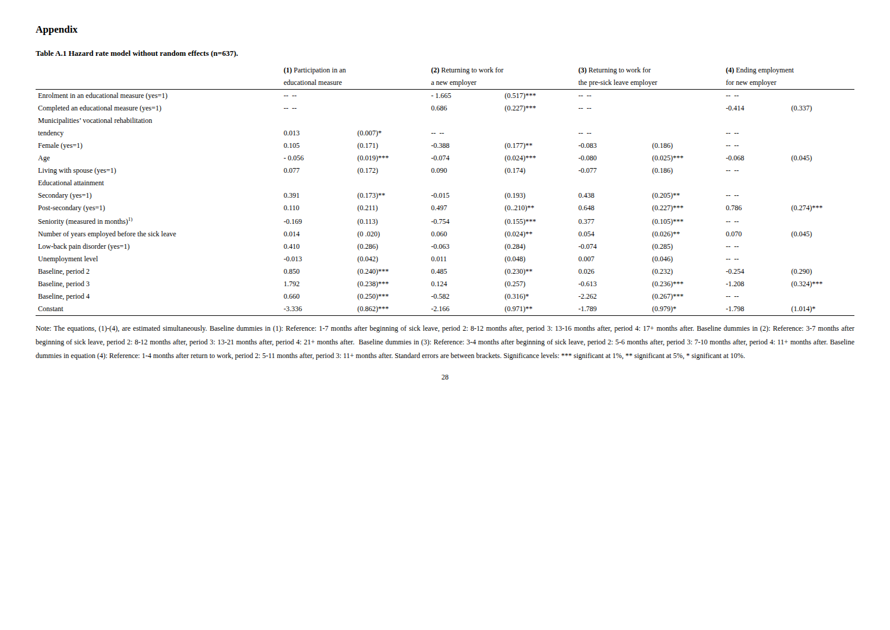Appendix
Table A.1 Hazard rate model without random effects (n=637).
| | (1) Participation in an | (2) Returning to work for | (3) Returning to work for | (4) Ending employment |
| --- | --- | --- | --- | --- |
| | educational measure | a new employer | the pre-sick leave employer | for new employer |
| Enrolment in an educational measure (yes=1) | -- -- | - 1.665 | (0.517)*** | -- -- | -- -- |
| Completed an educational measure (yes=1) | -- -- | 0.686 | (0.227)*** | -- -- | -0.414 | (0.337) |
| Municipalities’ vocational rehabilitation | | | | | | | | |
| tendency | 0.013 | (0.007)* | -- -- | -- -- | -- -- |
| Female (yes=1) | 0.105 | (0.171) | -0.388 | (0.177)** | -0.083 | (0.186) | -- -- |
| Age | - 0.056 | (0.019)*** | -0.074 | (0.024)*** | -0.080 | (0.025)*** | -0.068 | (0.045) |
| Living with spouse (yes=1) | 0.077 | (0.172) | 0.090 | (0.174) | -0.077 | (0.186) | -- -- |
| Educational attainment | | | | | | | | |
| Secondary (yes=1) | 0.391 | (0.173)** | -0.015 | (0.193) | 0.438 | (0.205)** | -- -- |
| Post-secondary (yes=1) | 0.110 | (0.211) | 0.497 | (0..210)** | 0.648 | (0.227)*** | 0.786 | (0.274)*** |
| Seniority (measured in months) 1) | -0.169 | (0.113) | -0.754 | (0.155)*** | 0.377 | (0.105)*** | -- -- |
| Number of years employed before the sick leave | 0.014 | (0 .020) | 0.060 | (0.024)** | 0.054 | (0.026)** | 0.070 | (0.045) |
| Low-back pain disorder (yes=1) | 0.410 | (0.286) | -0.063 | (0.284) | -0.074 | (0.285) | -- -- |
| Unemployment level | -0.013 | (0.042) | 0.011 | (0.048) | 0.007 | (0.046) | -- -- |
| Baseline, period 2 | 0.850 | (0.240)*** | 0.485 | (0.230)** | 0.026 | (0.232) | -0.254 | (0.290) |
| Baseline, period 3 | 1.792 | (0.238)*** | 0.124 | (0.257) | -0.613 | (0.236)*** | -1.208 | (0.324)*** |
| Baseline, period 4 | 0.660 | (0.250)*** | -0.582 | (0.316)* | -2.262 | (0.267)*** | -- -- |
| Constant | -3.336 | (0.862)*** | -2.166 | (0.971)** | -1.789 | (0.979)* | -1.798 | (1.014)* |
Note: The equations, (1)-(4), are estimated simultaneously. Baseline dummies in (1): Reference: 1-7 months after beginning of sick leave, period 2: 8-12 months after, period 3: 13-16 months after, period 4: 17+ months after. Baseline dummies in (2): Reference: 3-7 months after beginning of sick leave, period 2: 8-12 months after, period 3: 13-21 months after, period 4: 21+ months after. Baseline dummies in (3): Reference: 3-4 months after beginning of sick leave, period 2: 5-6 months after, period 3: 7-10 months after, period 4: 11+ months after. Baseline dummies in equation (4): Reference: 1-4 months after return to work, period 2: 5-11 months after, period 3: 11+ months after. Standard errors are between brackets. Significance levels: *** significant at 1%, ** significant at 5%, * significant at 10%.
28